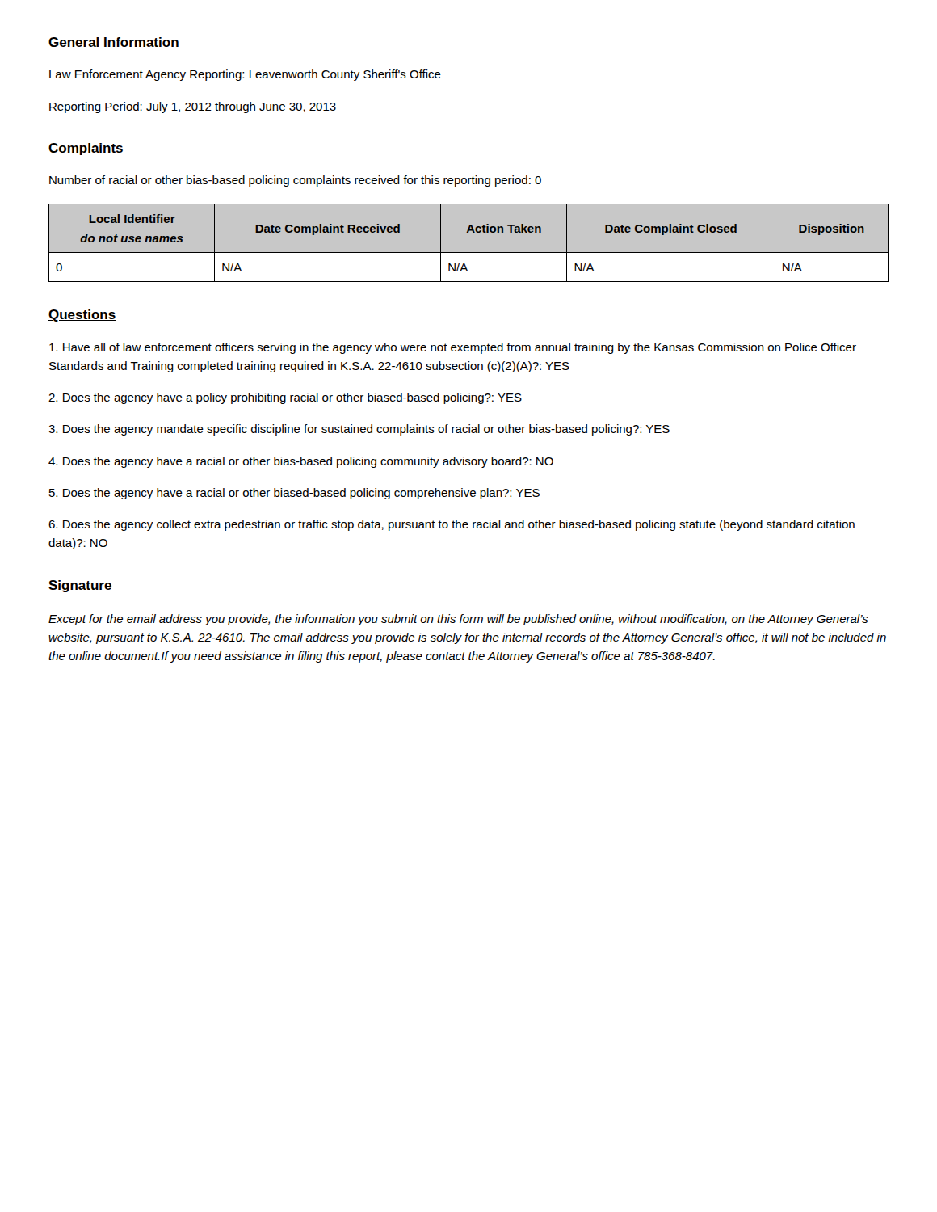General Information
Law Enforcement Agency Reporting: Leavenworth County Sheriff's Office
Reporting Period: July 1, 2012 through June 30, 2013
Complaints
Number of racial or other bias-based policing complaints received for this reporting period: 0
| Local Identifier do not use names | Date Complaint Received | Action Taken | Date Complaint Closed | Disposition |
| --- | --- | --- | --- | --- |
| 0 | N/A | N/A | N/A | N/A |
Questions
1. Have all of law enforcement officers serving in the agency who were not exempted from annual training by the Kansas Commission on Police Officer Standards and Training completed training required in K.S.A. 22-4610 subsection (c)(2)(A)?: YES
2. Does the agency have a policy prohibiting racial or other biased-based policing?: YES
3. Does the agency mandate specific discipline for sustained complaints of racial or other bias-based policing?: YES
4. Does the agency have a racial or other bias-based policing community advisory board?: NO
5. Does the agency have a racial or other biased-based policing comprehensive plan?: YES
6. Does the agency collect extra pedestrian or traffic stop data, pursuant to the racial and other biased-based policing statute (beyond standard citation data)?: NO
Signature
Except for the email address you provide, the information you submit on this form will be published online, without modification, on the Attorney General’s website, pursuant to K.S.A. 22-4610. The email address you provide is solely for the internal records of the Attorney General’s office, it will not be included in the online document.If you need assistance in filing this report, please contact the Attorney General’s office at 785-368-8407.